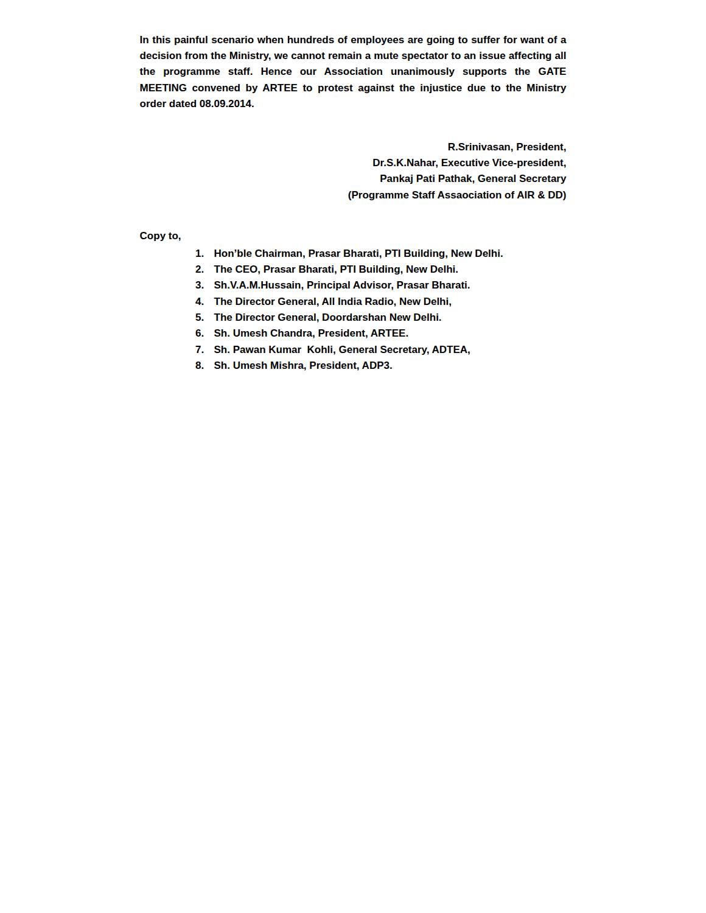In this painful scenario when hundreds of employees are going to suffer for want of a decision from the Ministry, we cannot remain a mute spectator to an issue affecting all the programme staff. Hence our Association unanimously supports the GATE MEETING convened by ARTEE to protest against the injustice due to the Ministry order dated 08.09.2014.
R.Srinivasan, President,
Dr.S.K.Nahar, Executive Vice-president,
Pankaj Pati Pathak, General Secretary
(Programme Staff Assaociation of AIR & DD)
Copy to,
Hon’ble Chairman, Prasar Bharati, PTI Building, New Delhi.
The CEO, Prasar Bharati, PTI Building, New Delhi.
Sh.V.A.M.Hussain, Principal Advisor, Prasar Bharati.
The Director General, All India Radio, New Delhi,
The Director General, Doordarshan New Delhi.
Sh. Umesh Chandra, President, ARTEE.
Sh. Pawan Kumar Kohli, General Secretary, ADTEA,
Sh. Umesh Mishra, President, ADP3.